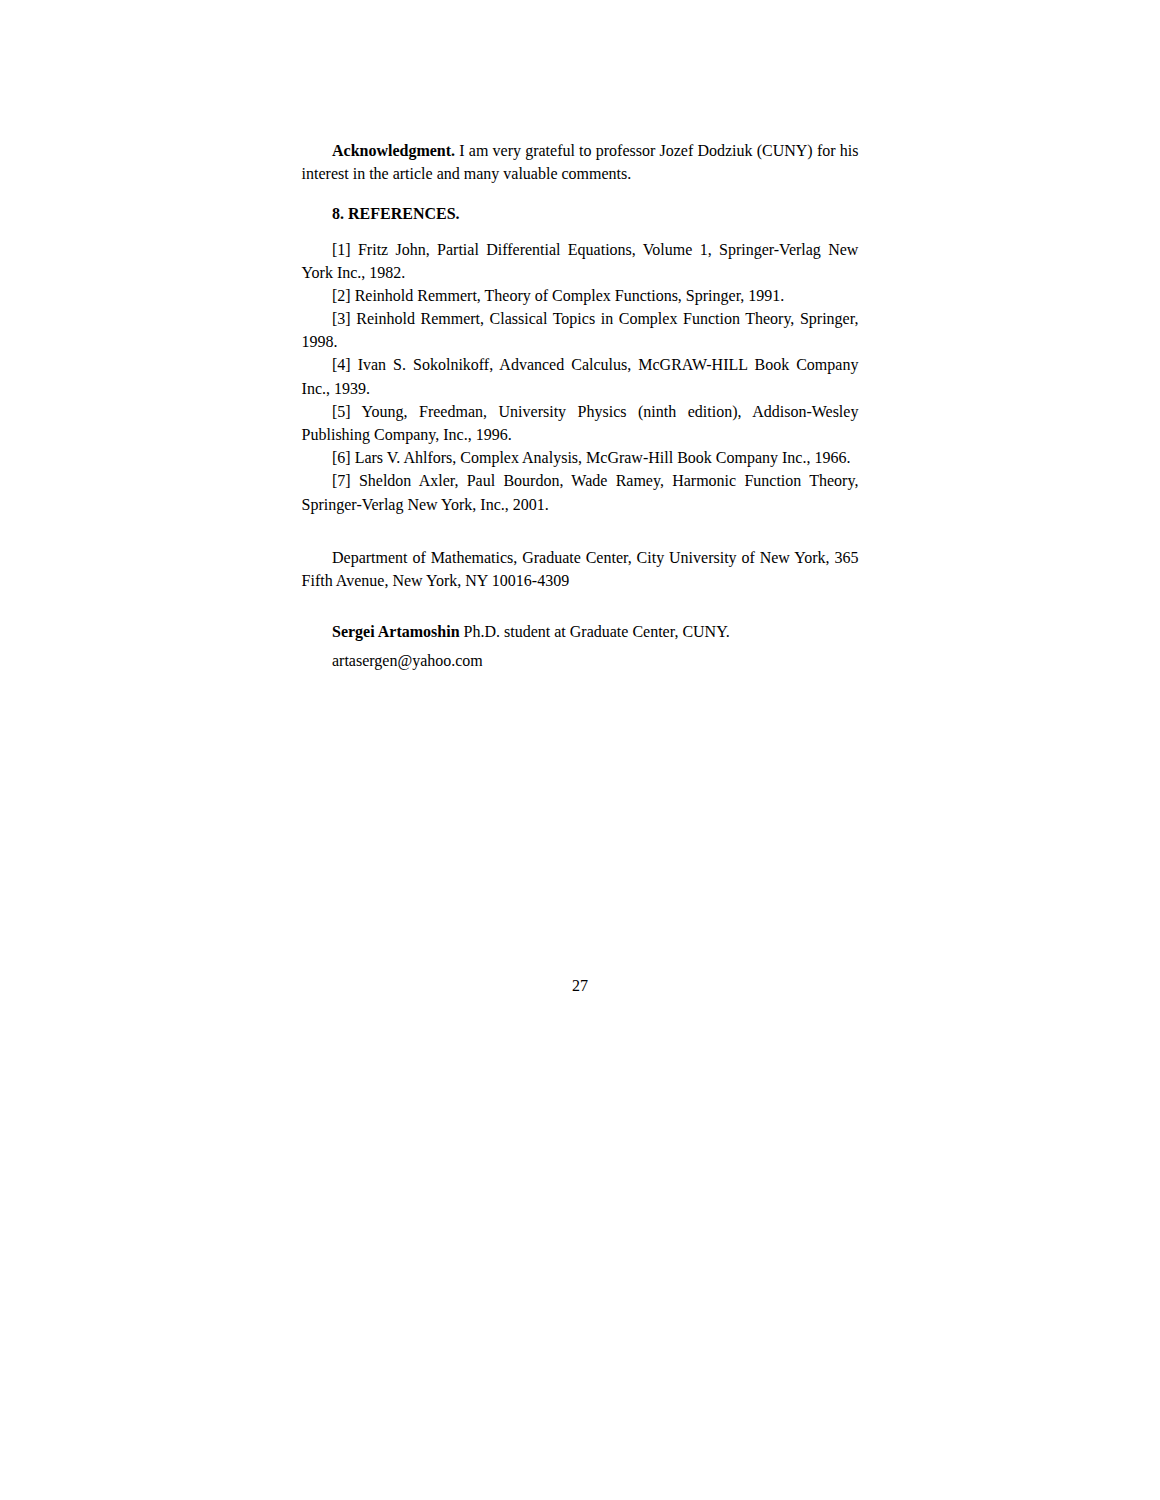Acknowledgment. I am very grateful to professor Jozef Dodziuk (CUNY) for his interest in the article and many valuable comments.
8. REFERENCES.
[1] Fritz John, Partial Differential Equations, Volume 1, Springer-Verlag New York Inc., 1982.
[2] Reinhold Remmert, Theory of Complex Functions, Springer, 1991.
[3] Reinhold Remmert, Classical Topics in Complex Function Theory, Springer, 1998.
[4] Ivan S. Sokolnikoff, Advanced Calculus, McGRAW-HILL Book Company Inc., 1939.
[5] Young, Freedman, University Physics (ninth edition), Addison-Wesley Publishing Company, Inc., 1996.
[6] Lars V. Ahlfors, Complex Analysis, McGraw-Hill Book Company Inc., 1966.
[7] Sheldon Axler, Paul Bourdon, Wade Ramey, Harmonic Function Theory, Springer-Verlag New York, Inc., 2001.
Department of Mathematics, Graduate Center, City University of New York, 365 Fifth Avenue, New York, NY 10016-4309
Sergei Artamoshin Ph.D. student at Graduate Center, CUNY.
artasergen@yahoo.com
27